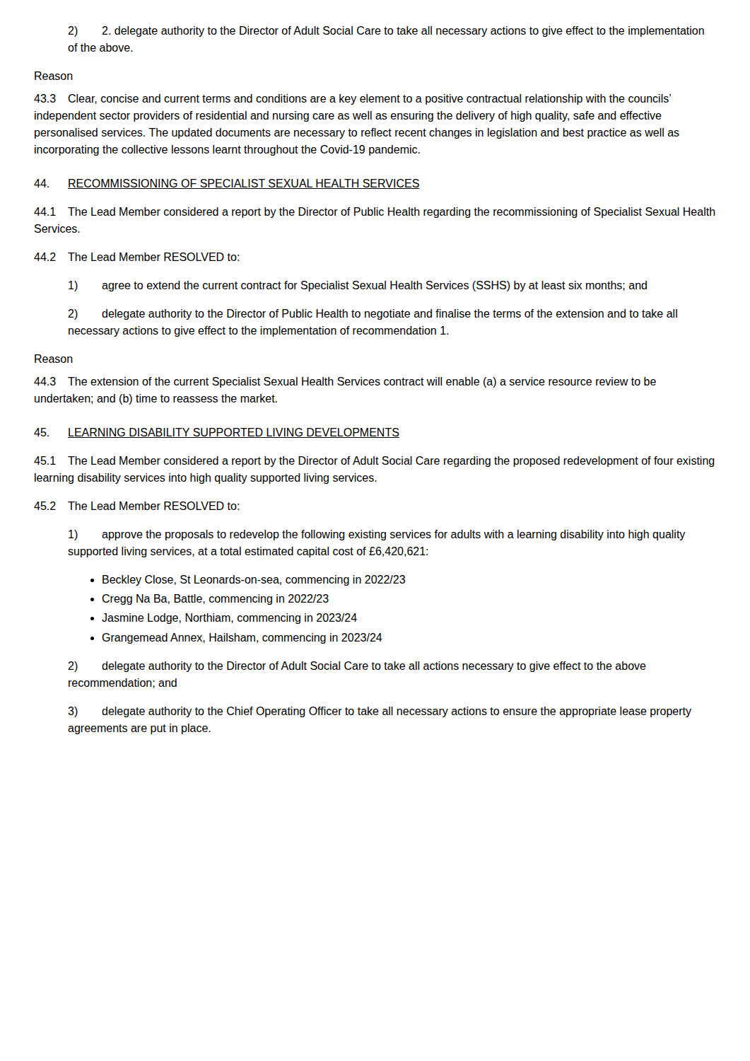2) 2. delegate authority to the Director of Adult Social Care to take all necessary actions to give effect to the implementation of the above.
Reason
43.3 Clear, concise and current terms and conditions are a key element to a positive contractual relationship with the councils’ independent sector providers of residential and nursing care as well as ensuring the delivery of high quality, safe and effective personalised services. The updated documents are necessary to reflect recent changes in legislation and best practice as well as incorporating the collective lessons learnt throughout the Covid-19 pandemic.
44. RECOMMISSIONING OF SPECIALIST SEXUAL HEALTH SERVICES
44.1 The Lead Member considered a report by the Director of Public Health regarding the recommissioning of Specialist Sexual Health Services.
44.2 The Lead Member RESOLVED to:
1) agree to extend the current contract for Specialist Sexual Health Services (SSHS) by at least six months; and
2) delegate authority to the Director of Public Health to negotiate and finalise the terms of the extension and to take all necessary actions to give effect to the implementation of recommendation 1.
Reason
44.3 The extension of the current Specialist Sexual Health Services contract will enable (a) a service resource review to be undertaken; and (b) time to reassess the market.
45. LEARNING DISABILITY SUPPORTED LIVING DEVELOPMENTS
45.1 The Lead Member considered a report by the Director of Adult Social Care regarding the proposed redevelopment of four existing learning disability services into high quality supported living services.
45.2 The Lead Member RESOLVED to:
1) approve the proposals to redevelop the following existing services for adults with a learning disability into high quality supported living services, at a total estimated capital cost of £6,420,621:
Beckley Close, St Leonards-on-sea, commencing in 2022/23
Cregg Na Ba, Battle, commencing in 2022/23
Jasmine Lodge, Northiam, commencing in 2023/24
Grangemead Annex, Hailsham, commencing in 2023/24
2) delegate authority to the Director of Adult Social Care to take all actions necessary to give effect to the above recommendation; and
3) delegate authority to the Chief Operating Officer to take all necessary actions to ensure the appropriate lease property agreements are put in place.